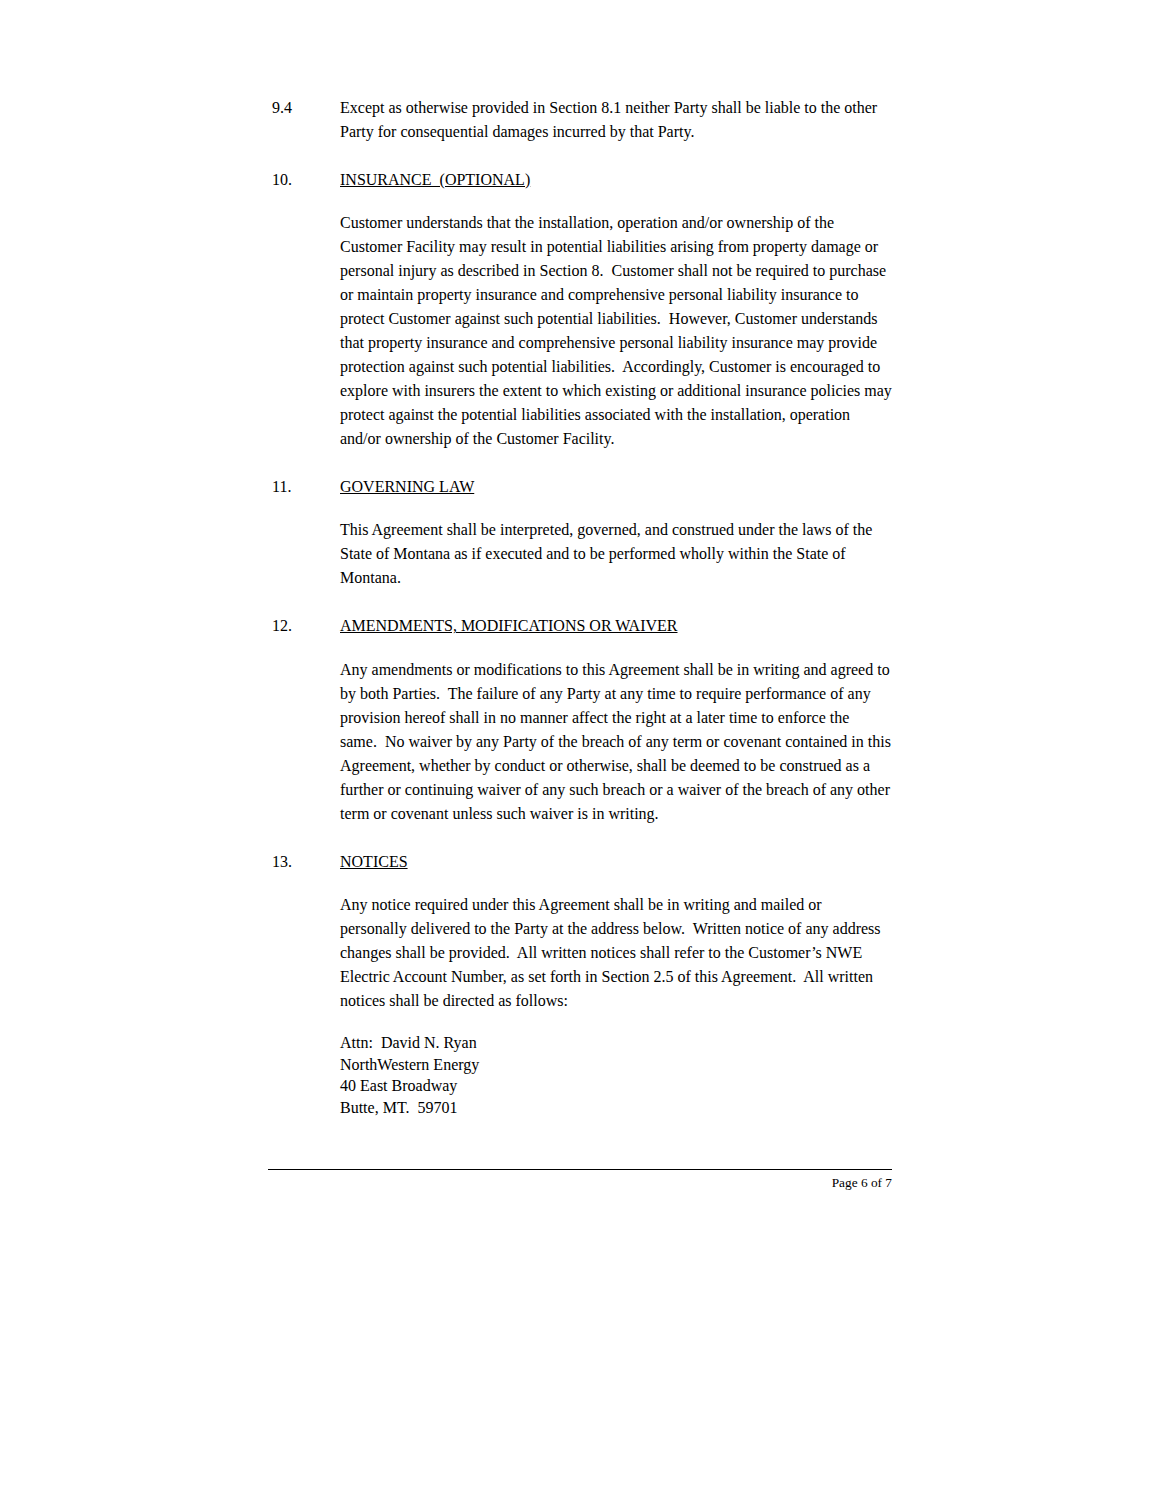9.4
Except as otherwise provided in Section 8.1 neither Party shall be liable to the other Party for consequential damages incurred by that Party.
10.
INSURANCE (OPTIONAL)
Customer understands that the installation, operation and/or ownership of the Customer Facility may result in potential liabilities arising from property damage or personal injury as described in Section 8. Customer shall not be required to purchase or maintain property insurance and comprehensive personal liability insurance to protect Customer against such potential liabilities. However, Customer understands that property insurance and comprehensive personal liability insurance may provide protection against such potential liabilities. Accordingly, Customer is encouraged to explore with insurers the extent to which existing or additional insurance policies may protect against the potential liabilities associated with the installation, operation and/or ownership of the Customer Facility.
11.
GOVERNING LAW
This Agreement shall be interpreted, governed, and construed under the laws of the State of Montana as if executed and to be performed wholly within the State of Montana.
12.
AMENDMENTS, MODIFICATIONS OR WAIVER
Any amendments or modifications to this Agreement shall be in writing and agreed to by both Parties. The failure of any Party at any time to require performance of any provision hereof shall in no manner affect the right at a later time to enforce the same. No waiver by any Party of the breach of any term or covenant contained in this Agreement, whether by conduct or otherwise, shall be deemed to be construed as a further or continuing waiver of any such breach or a waiver of the breach of any other term or covenant unless such waiver is in writing.
13.
NOTICES
Any notice required under this Agreement shall be in writing and mailed or personally delivered to the Party at the address below. Written notice of any address changes shall be provided. All written notices shall refer to the Customer’s NWE Electric Account Number, as set forth in Section 2.5 of this Agreement. All written notices shall be directed as follows:
Attn: David N. Ryan
NorthWestern Energy
40 East Broadway
Butte, MT. 59701
Page 6 of 7